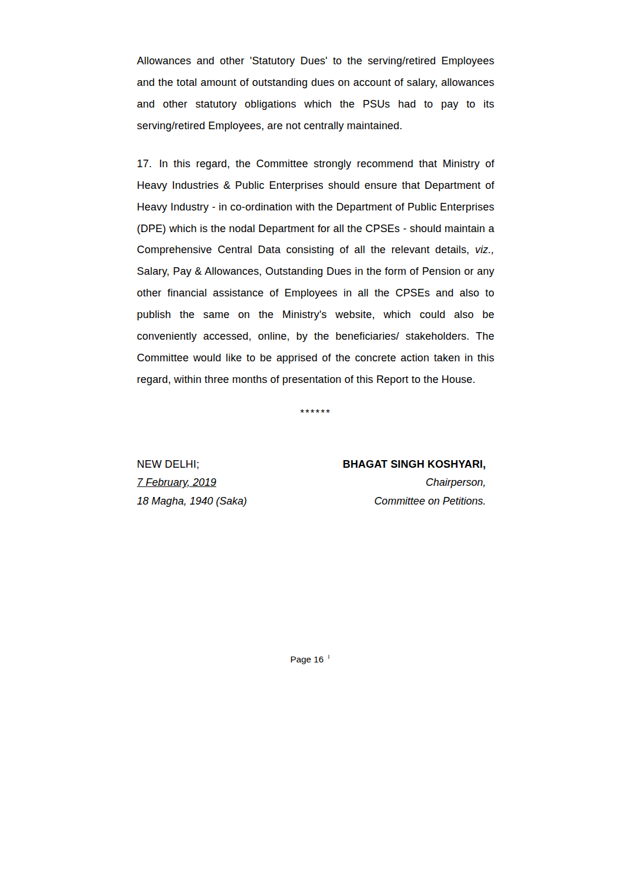Allowances and other 'Statutory Dues' to the serving/retired Employees and the total amount of outstanding dues on account of salary, allowances and other statutory obligations which the PSUs had to pay to its serving/retired Employees, are not centrally maintained.
17. In this regard, the Committee strongly recommend that Ministry of Heavy Industries & Public Enterprises should ensure that Department of Heavy Industry - in co-ordination with the Department of Public Enterprises (DPE) which is the nodal Department for all the CPSEs - should maintain a Comprehensive Central Data consisting of all the relevant details, viz., Salary, Pay & Allowances, Outstanding Dues in the form of Pension or any other financial assistance of Employees in all the CPSEs and also to publish the same on the Ministry's website, which could also be conveniently accessed, online, by the beneficiaries/ stakeholders. The Committee would like to be apprised of the concrete action taken in this regard, within three months of presentation of this Report to the House.
******
NEW DELHI;
7 February, 2019
18 Magha, 1940 (Saka)
BHAGAT SINGH KOSHYARI,
Chairperson,
Committee on Petitions.
Page 16ı